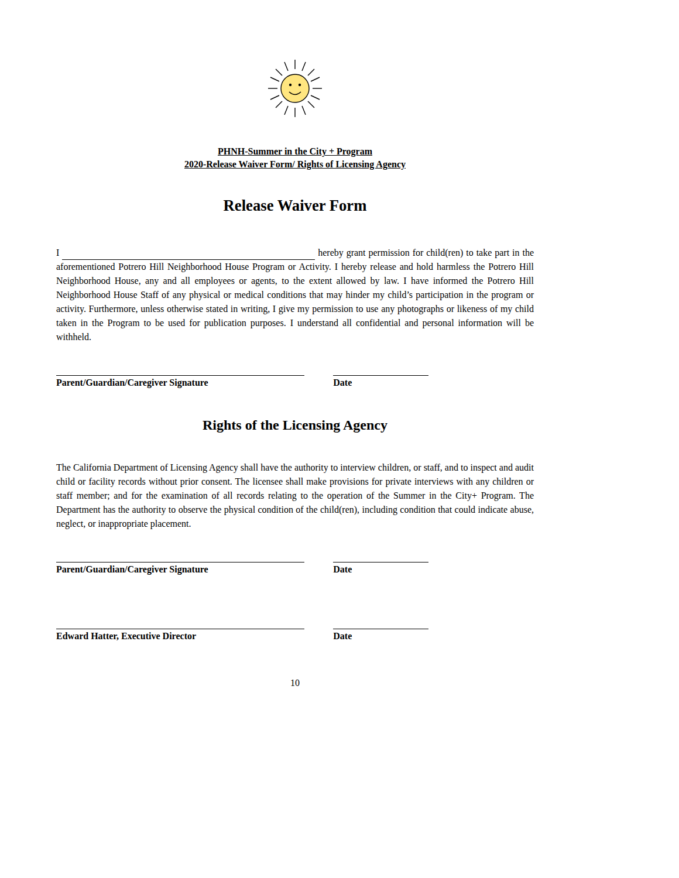PHNH-Summer in the City + Program
2020-Release Waiver Form/ Rights of Licensing Agency
Release Waiver Form
I hereby grant permission for child(ren) to take part in the aforementioned Potrero Hill Neighborhood House Program or Activity. I hereby release and hold harmless the Potrero Hill Neighborhood House, any and all employees or agents, to the extent allowed by law. I have informed the Potrero Hill Neighborhood House Staff of any physical or medical conditions that may hinder my child’s participation in the program or activity. Furthermore, unless otherwise stated in writing, I give my permission to use any photographs or likeness of my child taken in the Program to be used for publication purposes. I understand all confidential and personal information will be withheld.
| Parent/Guardian/Caregiver Signature | | Date | |
Rights of the Licensing Agency
The California Department of Licensing Agency shall have the authority to interview children, or staff, and to inspect and audit child or facility records without prior consent. The licensee shall make provisions for private interviews with any children or staff member; and for the examination of all records relating to the operation of the Summer in the City+ Program. The Department has the authority to observe the physical condition of the child(ren), including condition that could indicate abuse, neglect, or inappropriate placement.
| Parent/Guardian/Caregiver Signature | | Date | |
| Edward Hatter, Executive Director | | Date | |
10